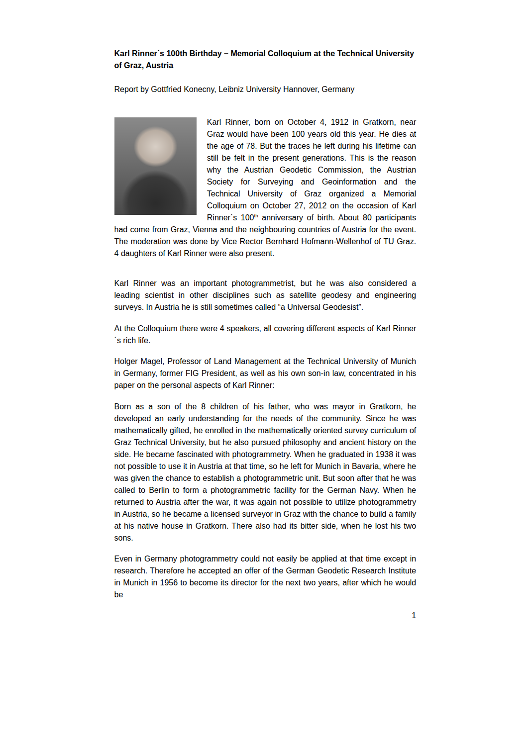Karl Rinner´s 100th Birthday – Memorial Colloquium at the Technical University of Graz, Austria
Report by Gottfried Konecny, Leibniz University Hannover, Germany
Karl Rinner, born on October 4, 1912 in Gratkorn, near Graz would have been 100 years old this year. He dies at the age of 78. But the traces he left during his lifetime can still be felt in the present generations. This is the reason why the Austrian Geodetic Commission, the Austrian Society for Surveying and Geoinformation and the Technical University of Graz organized a Memorial Colloquium on October 27, 2012 on the occasion of Karl Rinner´s 100th anniversary of birth. About 80 participants had come from Graz, Vienna and the neighbouring countries of Austria for the event. The moderation was done by Vice Rector Bernhard Hofmann-Wellenhof of TU Graz. 4 daughters of Karl Rinner were also present.
Karl Rinner was an important photogrammetrist, but he was also considered a leading scientist in other disciplines such as satellite geodesy and engineering surveys. In Austria he is still sometimes called “a Universal Geodesist”.
At the Colloquium there were 4 speakers, all covering different aspects of Karl Rinner´s rich life.
Holger Magel, Professor of Land Management at the Technical University of Munich in Germany, former FIG President, as well as his own son-in law, concentrated in his paper on the personal aspects of Karl Rinner:
Born as a son of the 8 children of his father, who was mayor in Gratkorn, he developed an early understanding for the needs of the community. Since he was mathematically gifted, he enrolled in the mathematically oriented survey curriculum of Graz Technical University, but he also pursued philosophy and ancient history on the side. He became fascinated with photogrammetry. When he graduated in 1938 it was not possible to use it in Austria at that time, so he left for Munich in Bavaria, where he was given the chance to establish a photogrammetric unit. But soon after that he was called to Berlin to form a photogrammetric facility for the German Navy. When he returned to Austria after the war, it was again not possible to utilize photogrammetry in Austria, so he became a licensed surveyor in Graz with the chance to build a family at his native house in Gratkorn. There also had its bitter side, when he lost his two sons.
Even in Germany photogrammetry could not easily be applied at that time except in research. Therefore he accepted an offer of the German Geodetic Research Institute in Munich in 1956 to become its director for the next two years, after which he would be
1